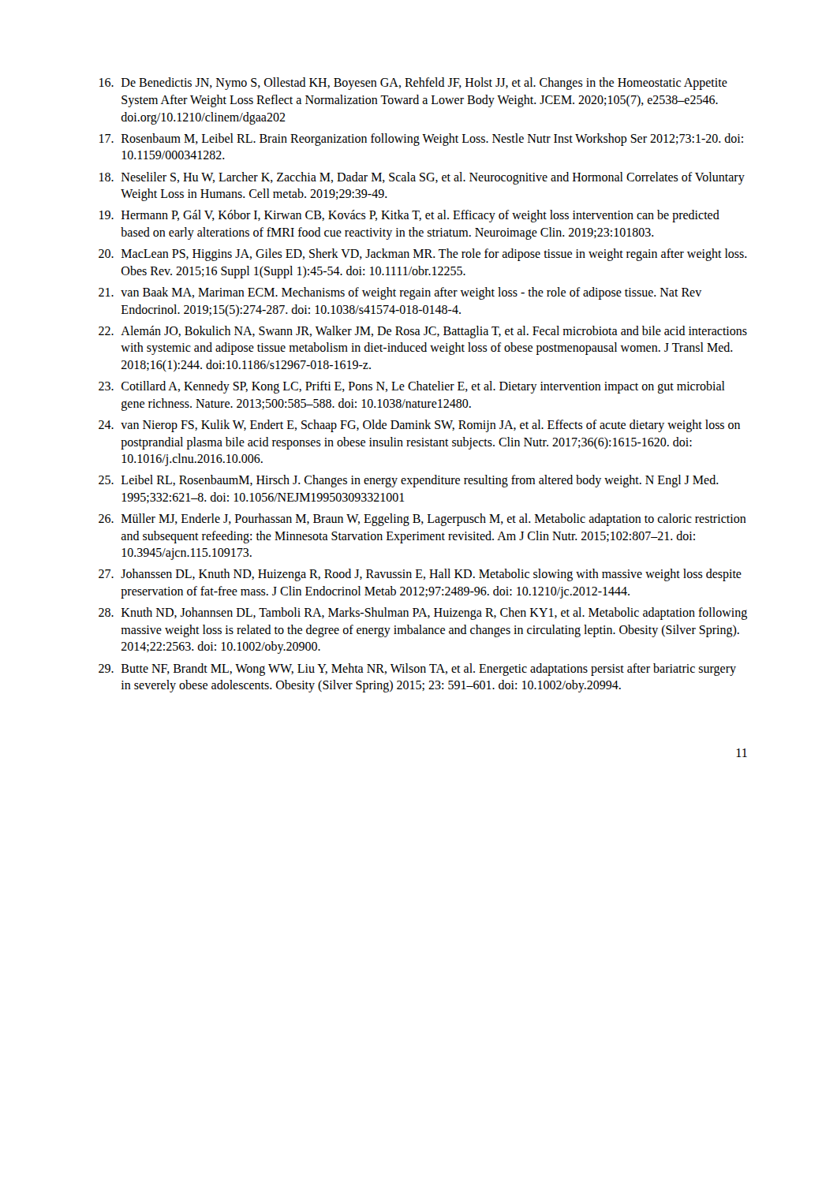De Benedictis JN, Nymo S, Ollestad KH, Boyesen GA, Rehfeld JF, Holst JJ, et al. Changes in the Homeostatic Appetite System After Weight Loss Reflect a Normalization Toward a Lower Body Weight. JCEM. 2020;105(7), e2538–e2546. doi.org/10.1210/clinem/dgaa202
Rosenbaum M, Leibel RL. Brain Reorganization following Weight Loss. Nestle Nutr Inst Workshop Ser 2012;73:1-20. doi: 10.1159/000341282.
Neseliler S, Hu W, Larcher K, Zacchia M, Dadar M, Scala SG, et al. Neurocognitive and Hormonal Correlates of Voluntary Weight Loss in Humans. Cell metab. 2019;29:39-49.
Hermann P, Gál V, Kóbor I, Kirwan CB, Kovács P, Kitka T, et al. Efficacy of weight loss intervention can be predicted based on early alterations of fMRI food cue reactivity in the striatum. Neuroimage Clin. 2019;23:101803.
MacLean PS, Higgins JA, Giles ED, Sherk VD, Jackman MR. The role for adipose tissue in weight regain after weight loss. Obes Rev. 2015;16 Suppl 1(Suppl 1):45-54. doi: 10.1111/obr.12255.
van Baak MA, Mariman ECM. Mechanisms of weight regain after weight loss - the role of adipose tissue. Nat Rev Endocrinol. 2019;15(5):274-287. doi: 10.1038/s41574-018-0148-4.
Alemán JO, Bokulich NA, Swann JR, Walker JM, De Rosa JC, Battaglia T, et al. Fecal microbiota and bile acid interactions with systemic and adipose tissue metabolism in diet-induced weight loss of obese postmenopausal women. J Transl Med. 2018;16(1):244. doi:10.1186/s12967-018-1619-z.
Cotillard A, Kennedy SP, Kong LC, Prifti E, Pons N, Le Chatelier E, et al. Dietary intervention impact on gut microbial gene richness. Nature. 2013;500:585–588. doi: 10.1038/nature12480.
van Nierop FS, Kulik W, Endert E, Schaap FG, Olde Damink SW, Romijn JA, et al. Effects of acute dietary weight loss on postprandial plasma bile acid responses in obese insulin resistant subjects. Clin Nutr. 2017;36(6):1615-1620. doi: 10.1016/j.clnu.2016.10.006.
Leibel RL, RosenbaumM, Hirsch J. Changes in energy expenditure resulting from altered body weight. N Engl J Med. 1995;332:621–8. doi: 10.1056/NEJM199503093321001
Müller MJ, Enderle J, Pourhassan M, Braun W, Eggeling B, Lagerpusch M, et al. Metabolic adaptation to caloric restriction and subsequent refeeding: the Minnesota Starvation Experiment revisited. Am J Clin Nutr. 2015;102:807–21. doi: 10.3945/ajcn.115.109173.
Johanssen DL, Knuth ND, Huizenga R, Rood J, Ravussin E, Hall KD. Metabolic slowing with massive weight loss despite preservation of fat-free mass. J Clin Endocrinol Metab 2012;97:2489-96. doi: 10.1210/jc.2012-1444.
Knuth ND, Johannsen DL, Tamboli RA, Marks-Shulman PA, Huizenga R, Chen KY1, et al. Metabolic adaptation following massive weight loss is related to the degree of energy imbalance and changes in circulating leptin. Obesity (Silver Spring). 2014;22:2563. doi: 10.1002/oby.20900.
Butte NF, Brandt ML, Wong WW, Liu Y, Mehta NR, Wilson TA, et al. Energetic adaptations persist after bariatric surgery in severely obese adolescents. Obesity (Silver Spring) 2015; 23: 591–601. doi: 10.1002/oby.20994.
11